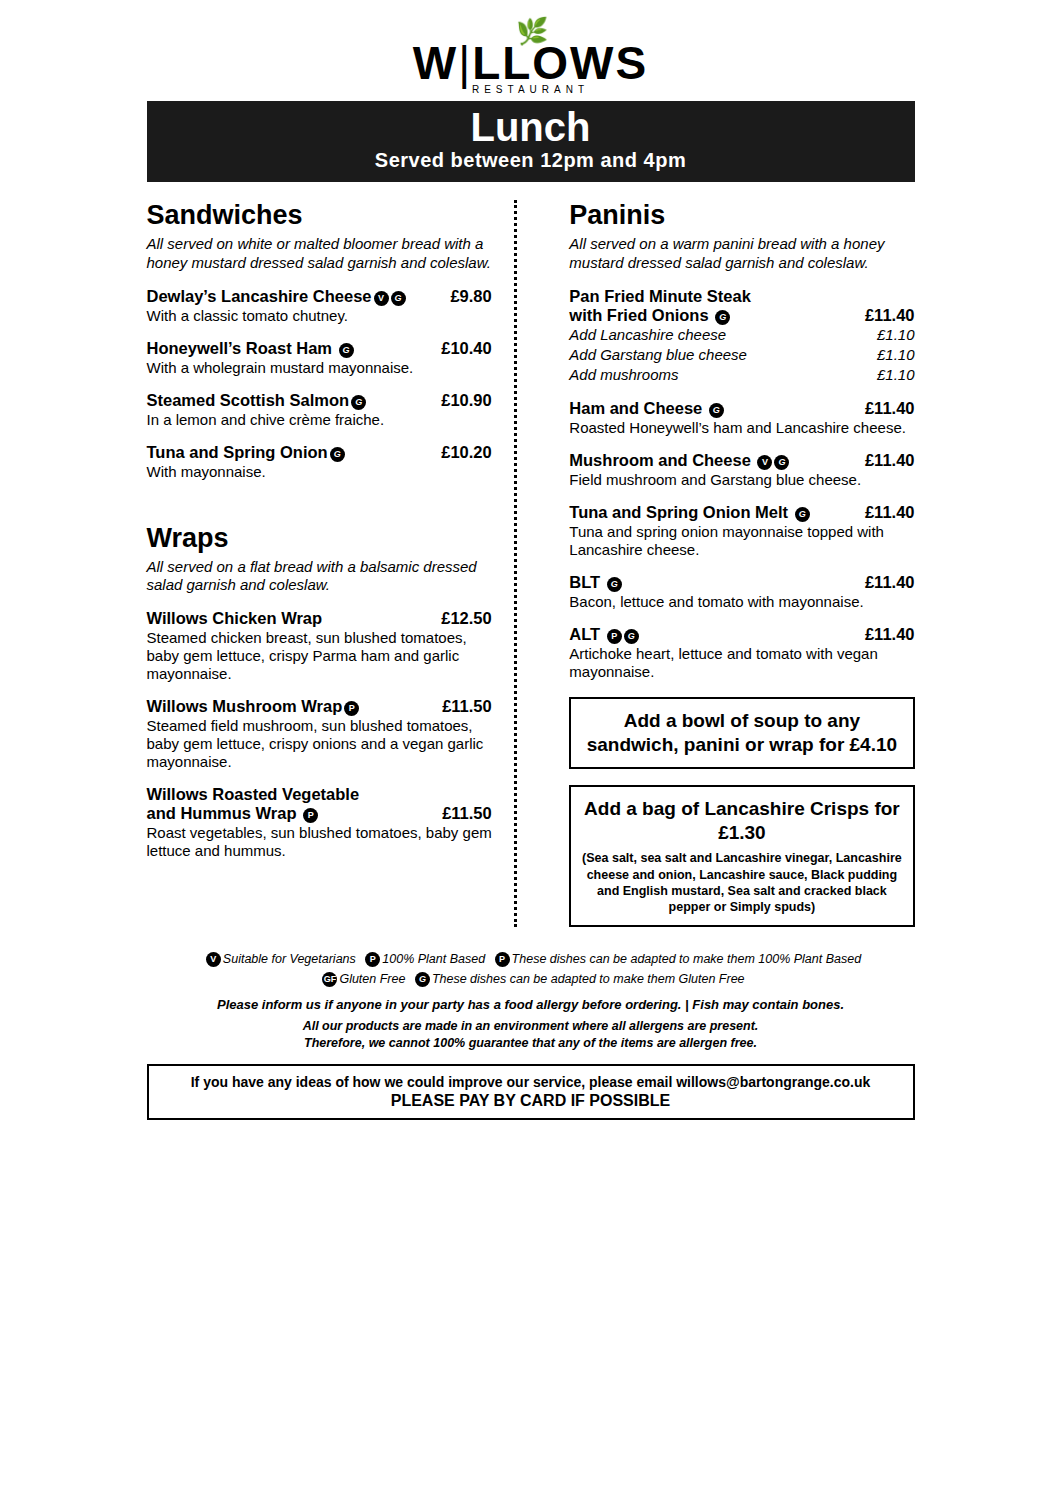🌿
W|LLOWS
RESTAURANT
Lunch
Served between 12pm and 4pm
Sandwiches
All served on white or malted bloomer bread with a honey mustard dressed salad garnish and coleslaw.
Dewlay’s Lancashire CheeseVG £9.80
With a classic tomato chutney.
Honeywell’s Roast Ham G £10.40
With a wholegrain mustard mayonnaise.
Steamed Scottish SalmonG £10.90
In a lemon and chive crème fraiche.
Tuna and Spring OnionG £10.20
With mayonnaise.
Wraps
All served on a flat bread with a balsamic dressed salad garnish and coleslaw.
Willows Chicken Wrap £12.50
Steamed chicken breast, sun blushed tomatoes, baby gem lettuce, crispy Parma ham and garlic mayonnaise.
Willows Mushroom WrapP £11.50
Steamed field mushroom, sun blushed tomatoes, baby gem lettuce, crispy onions and a vegan garlic mayonnaise.
Willows Roasted Vegetable
and Hummus Wrap P £11.50
Roast vegetables, sun blushed tomatoes, baby gem lettuce and hummus.
Paninis
All served on a warm panini bread with a honey mustard dressed salad garnish and coleslaw.
Pan Fried Minute Steak
with Fried Onions G £11.40
Add Lancashire cheese£1.10
Add Garstang blue cheese£1.10
Add mushrooms£1.10
Ham and Cheese G £11.40
Roasted Honeywell’s ham and Lancashire cheese.
Mushroom and Cheese VG £11.40
Field mushroom and Garstang blue cheese.
Tuna and Spring Onion Melt G £11.40
Tuna and spring onion mayonnaise topped with Lancashire cheese.
BLT G £11.40
Bacon, lettuce and tomato with mayonnaise.
ALT PG £11.40
Artichoke heart, lettuce and tomato with vegan mayonnaise.
Add a bowl of soup to any sandwich, panini or wrap for £4.10
Add a bag of Lancashire Crisps for £1.30
(Sea salt, sea salt and Lancashire vinegar, Lancashire cheese and onion, Lancashire sauce, Black pudding and English mustard, Sea salt and cracked black pepper or Simply spuds)
VSuitable for Vegetarians P100% Plant Based PThese dishes can be adapted to make them 100% Plant Based
GFGluten Free GThese dishes can be adapted to make them Gluten Free
Please inform us if anyone in your party has a food allergy before ordering. | Fish may contain bones.
All our products are made in an environment where all allergens are present.
Therefore, we cannot 100% guarantee that any of the items are allergen free.
If you have any ideas of how we could improve our service, please email willows@bartongrange.co.uk
PLEASE PAY BY CARD IF POSSIBLE